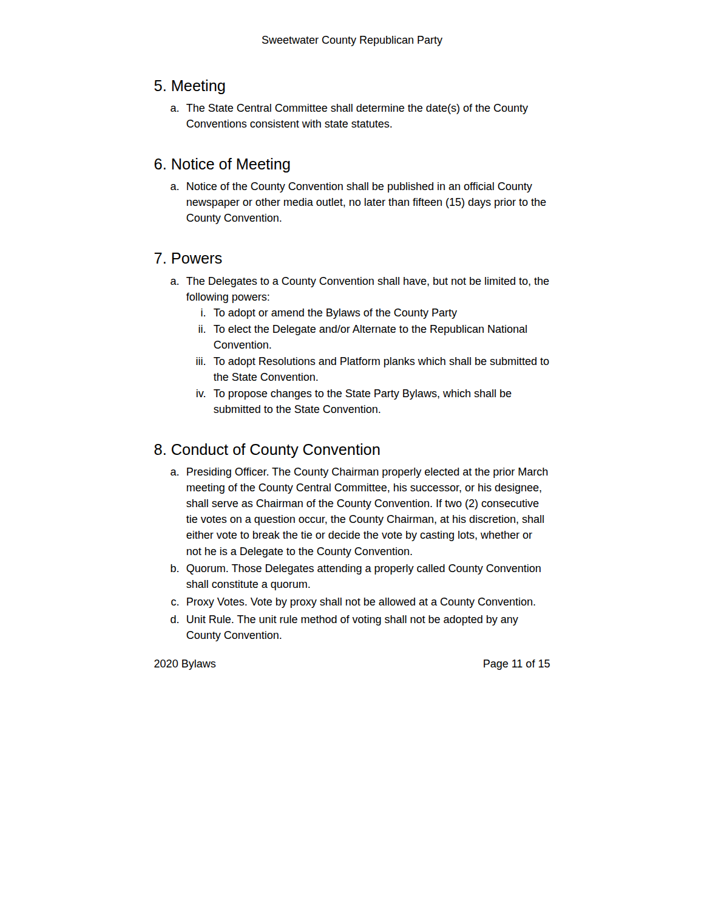Sweetwater County Republican Party
5. Meeting
The State Central Committee shall determine the date(s) of the County Conventions consistent with state statutes.
6. Notice of Meeting
Notice of the County Convention shall be published in an official County newspaper or other media outlet, no later than fifteen (15) days prior to the County Convention.
7. Powers
The Delegates to a County Convention shall have, but not be limited to, the following powers:
To adopt or amend the Bylaws of the County Party
To elect the Delegate and/or Alternate to the Republican National Convention.
To adopt Resolutions and Platform planks which shall be submitted to the State Convention.
To propose changes to the State Party Bylaws, which shall be submitted to the State Convention.
8. Conduct of County Convention
Presiding Officer. The County Chairman properly elected at the prior March meeting of the County Central Committee, his successor, or his designee, shall serve as Chairman of the County Convention. If two (2) consecutive tie votes on a question occur, the County Chairman, at his discretion, shall either vote to break the tie or decide the vote by casting lots, whether or not he is a Delegate to the County Convention.
Quorum. Those Delegates attending a properly called County Convention shall constitute a quorum.
Proxy Votes. Vote by proxy shall not be allowed at a County Convention.
Unit Rule. The unit rule method of voting shall not be adopted by any County Convention.
2020 Bylaws Page 11 of 15